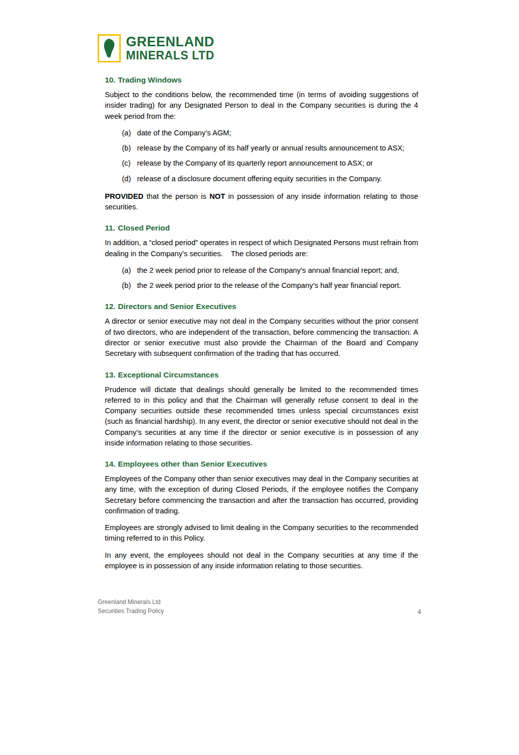GREENLAND
MINERALS LTD
10. Trading Windows
Subject to the conditions below, the recommended time (in terms of avoiding suggestions of insider trading) for any Designated Person to deal in the Company securities is during the 4 week period from the:
(a) date of the Company’s AGM;
(b) release by the Company of its half yearly or annual results announcement to ASX;
(c) release by the Company of its quarterly report announcement to ASX; or
(d) release of a disclosure document offering equity securities in the Company.
PROVIDED that the person is NOT in possession of any inside information relating to those securities.
11. Closed Period
In addition, a “closed period” operates in respect of which Designated Persons must refrain from dealing in the Company’s securities. The closed periods are:
(a) the 2 week period prior to release of the Company’s annual financial report; and,
(b) the 2 week period prior to the release of the Company’s half year financial report.
12. Directors and Senior Executives
A director or senior executive may not deal in the Company securities without the prior consent of two directors, who are independent of the transaction, before commencing the transaction. A director or senior executive must also provide the Chairman of the Board and Company Secretary with subsequent confirmation of the trading that has occurred.
13. Exceptional Circumstances
Prudence will dictate that dealings should generally be limited to the recommended times referred to in this policy and that the Chairman will generally refuse consent to deal in the Company securities outside these recommended times unless special circumstances exist (such as financial hardship). In any event, the director or senior executive should not deal in the Company’s securities at any time if the director or senior executive is in possession of any inside information relating to those securities.
14. Employees other than Senior Executives
Employees of the Company other than senior executives may deal in the Company securities at any time, with the exception of during Closed Periods, if the employee notifies the Company Secretary before commencing the transaction and after the transaction has occurred, providing confirmation of trading.
Employees are strongly advised to limit dealing in the Company securities to the recommended timing referred to in this Policy.
In any event, the employees should not deal in the Company securities at any time if the employee is in possession of any inside information relating to those securities.
Greenland Minerals Ltd
Securities Trading Policy
4